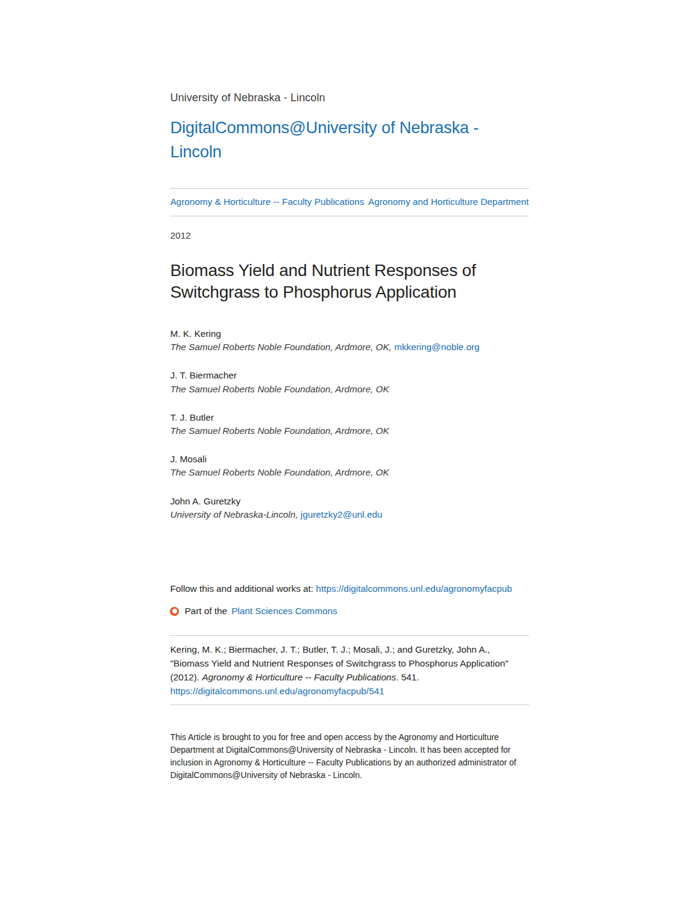University of Nebraska - Lincoln
DigitalCommons@University of Nebraska - Lincoln
Agronomy & Horticulture -- Faculty Publications Agronomy and Horticulture Department
2012
Biomass Yield and Nutrient Responses of Switchgrass to Phosphorus Application
M. K. Kering The Samuel Roberts Noble Foundation, Ardmore, OK, mkkering@noble.org
J. T. Biermacher The Samuel Roberts Noble Foundation, Ardmore, OK
T. J. Butler The Samuel Roberts Noble Foundation, Ardmore, OK
J. Mosali The Samuel Roberts Noble Foundation, Ardmore, OK
John A. Guretzky University of Nebraska-Lincoln, jguretzky2@unl.edu
Follow this and additional works at: https://digitalcommons.unl.edu/agronomyfacpub
Part of the Plant Sciences Commons
Kering, M. K.; Biermacher, J. T.; Butler, T. J.; Mosali, J.; and Guretzky, John A., "Biomass Yield and Nutrient Responses of Switchgrass to Phosphorus Application" (2012). Agronomy & Horticulture -- Faculty Publications. 541.
https://digitalcommons.unl.edu/agronomyfacpub/541
This Article is brought to you for free and open access by the Agronomy and Horticulture Department at DigitalCommons@University of Nebraska - Lincoln. It has been accepted for inclusion in Agronomy & Horticulture -- Faculty Publications by an authorized administrator of DigitalCommons@University of Nebraska - Lincoln.